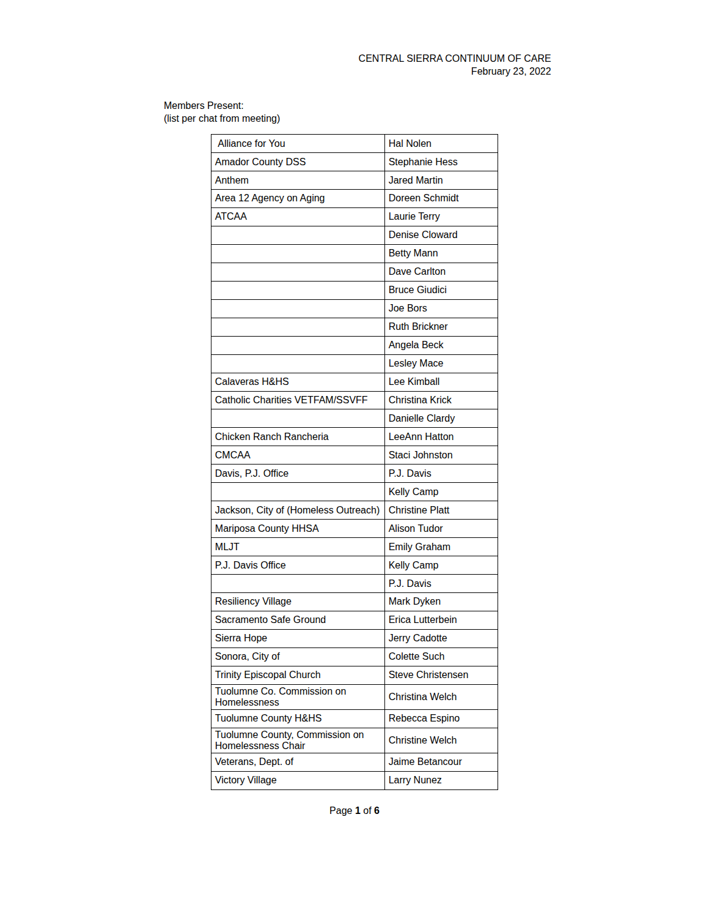CENTRAL SIERRA CONTINUUM OF CARE
February 23, 2022
Members Present:
(list per chat from meeting)
| Alliance for You | Hal Nolen |
| Amador County DSS | Stephanie Hess |
| Anthem | Jared Martin |
| Area 12 Agency on Aging | Doreen Schmidt |
| ATCAA | Laurie Terry |
| | Denise Cloward |
| | Betty Mann |
| | Dave Carlton |
| | Bruce Giudici |
| | Joe Bors |
| | Ruth Brickner |
| | Angela Beck |
| | Lesley Mace |
| Calaveras H&HS | Lee Kimball |
| Catholic Charities VETFAM/SSVFF | Christina Krick |
| | Danielle Clardy |
| Chicken Ranch Rancheria | LeeAnn Hatton |
| CMCAA | Staci Johnston |
| Davis, P.J. Office | P.J. Davis |
| | Kelly Camp |
| Jackson, City of (Homeless Outreach) | Christine Platt |
| Mariposa County HHSA | Alison Tudor |
| MLJT | Emily Graham |
| P.J. Davis Office | Kelly Camp |
| | P.J. Davis |
| Resiliency Village | Mark Dyken |
| Sacramento Safe Ground | Erica Lutterbein |
| Sierra Hope | Jerry Cadotte |
| Sonora, City of | Colette Such |
| Trinity Episcopal Church | Steve Christensen |
| Tuolumne Co. Commission on Homelessness | Christina Welch |
| Tuolumne County H&HS | Rebecca Espino |
| Tuolumne County, Commission on Homelessness Chair | Christine Welch |
| Veterans, Dept. of | Jaime Betancour |
| Victory Village | Larry Nunez |
Page 1 of 6